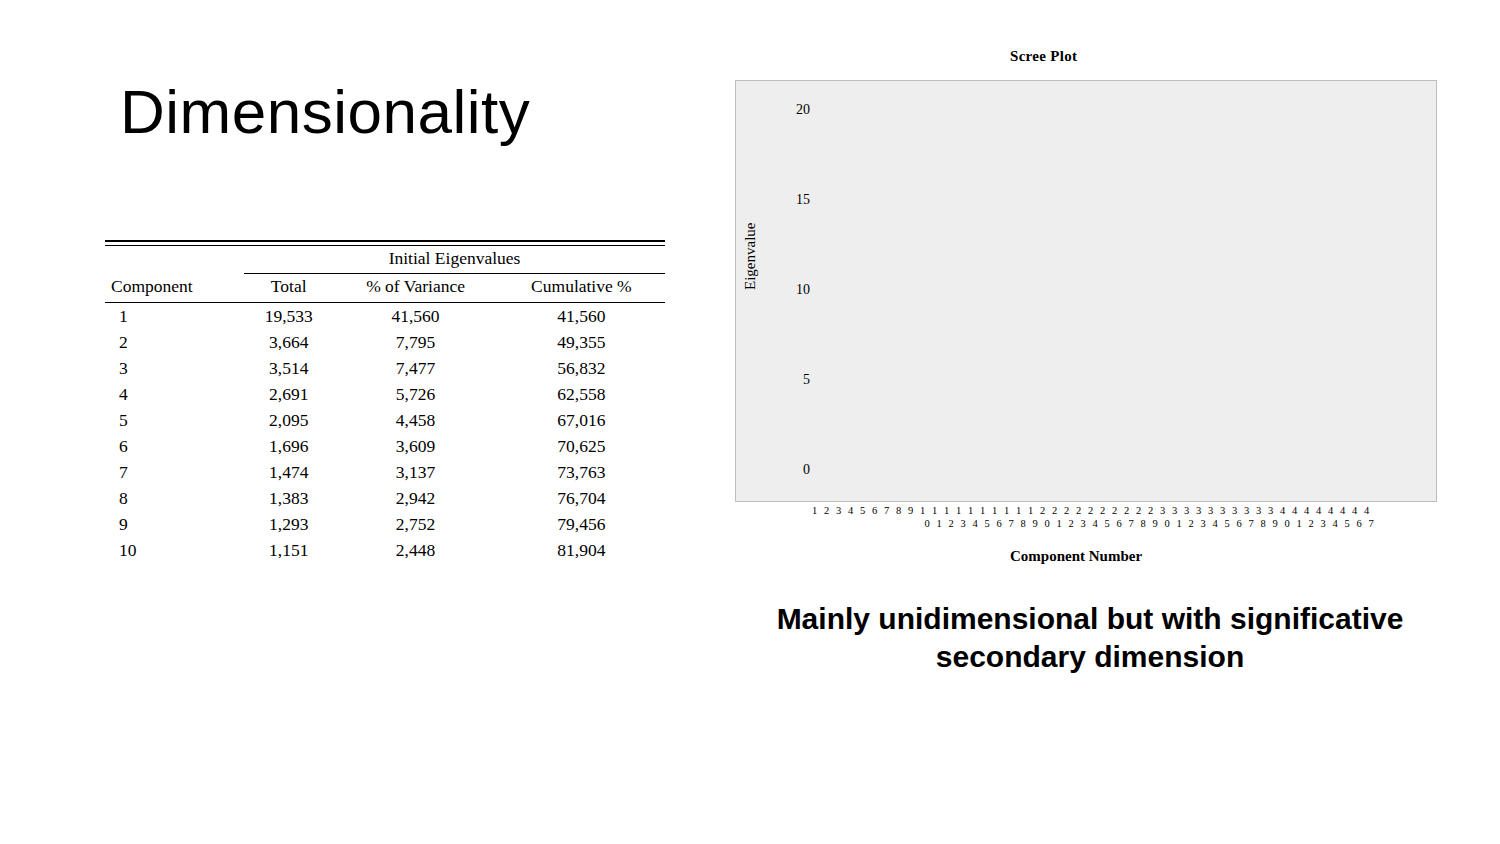Dimensionality
| | Initial Eigenvalues |
| --- | --- |
| Component | Total | % of Variance | Cumulative % |
| 1 | 19,533 | 41,560 | 41,560 |
| 2 | 3,664 | 7,795 | 49,355 |
| 3 | 3,514 | 7,477 | 56,832 |
| 4 | 2,691 | 5,726 | 62,558 |
| 5 | 2,095 | 4,458 | 67,016 |
| 6 | 1,696 | 3,609 | 70,625 |
| 7 | 1,474 | 3,137 | 73,763 |
| 8 | 1,383 | 2,942 | 76,704 |
| 9 | 1,293 | 2,752 | 79,456 |
| 10 | 1,151 | 2,448 | 81,904 |
Scree Plot
Eigenvalue
Component Number
20 15 10 5 0
1 2 3 4 5 6 7 8 9 1 1 1 1 1 1 1 1 1 1 2 2 2 2 2 2 2 2 2 2 3 3 3 3 3 3 3 3 3 3 4 4 4 4 4 4 4 4
0 1 2 3 4 5 6 7 8 9 0 1 2 3 4 5 6 7 8 9 0 1 2 3 4 5 6 7 8 9 0 1 2 3 4 5 6 7
Mainly unidimensional but with significative secondary dimension